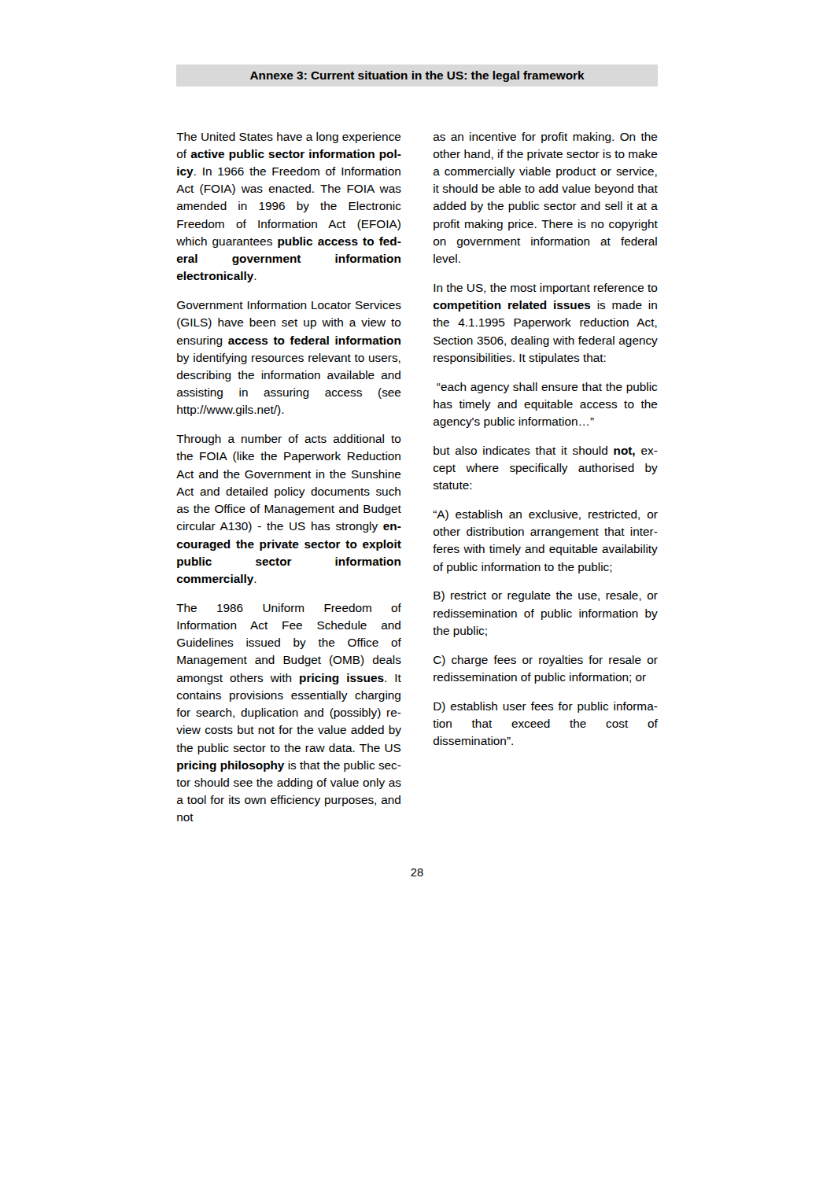Annexe 3: Current situation in the US: the legal framework
The United States have a long experience of active public sector information policy. In 1966 the Freedom of Information Act (FOIA) was enacted. The FOIA was amended in 1996 by the Electronic Freedom of Information Act (EFOIA) which guarantees public access to federal government information electronically.
Government Information Locator Services (GILS) have been set up with a view to ensuring access to federal information by identifying resources relevant to users, describing the information available and assisting in assuring access (see http://www.gils.net/).
Through a number of acts additional to the FOIA (like the Paperwork Reduction Act and the Government in the Sunshine Act and detailed policy documents such as the Office of Management and Budget circular A130) - the US has strongly encouraged the private sector to exploit public sector information commercially.
The 1986 Uniform Freedom of Information Act Fee Schedule and Guidelines issued by the Office of Management and Budget (OMB) deals amongst others with pricing issues. It contains provisions essentially charging for search, duplication and (possibly) review costs but not for the value added by the public sector to the raw data. The US pricing philosophy is that the public sector should see the adding of value only as a tool for its own efficiency purposes, and not
as an incentive for profit making. On the other hand, if the private sector is to make a commercially viable product or service, it should be able to add value beyond that added by the public sector and sell it at a profit making price. There is no copyright on government information at federal level.
In the US, the most important reference to competition related issues is made in the 4.1.1995 Paperwork reduction Act, Section 3506, dealing with federal agency responsibilities. It stipulates that:
“each agency shall ensure that the public has timely and equitable access to the agency's public information…”
but also indicates that it should not, except where specifically authorised by statute:
“A) establish an exclusive, restricted, or other distribution arrangement that interferes with timely and equitable availability of public information to the public;
B) restrict or regulate the use, resale, or redissemination of public information by the public;
C) charge fees or royalties for resale or redissemination of public information; or
D) establish user fees for public information that exceed the cost of dissemination”.
28